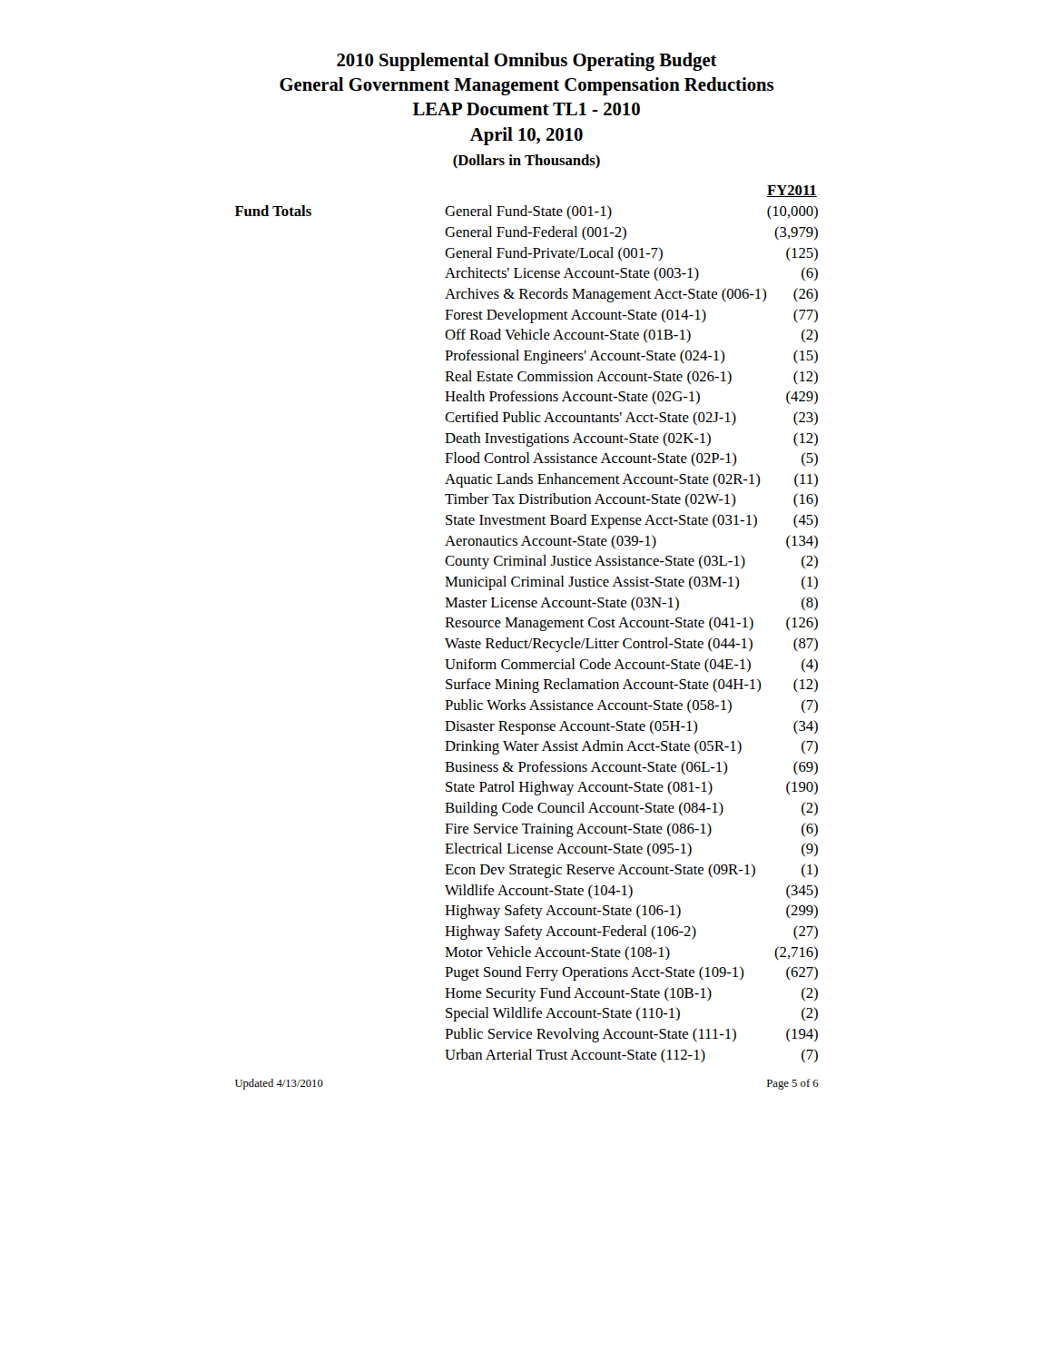2010 Supplemental Omnibus Operating Budget General Government Management Compensation Reductions LEAP Document TL1 - 2010 April 10, 2010
(Dollars in Thousands)
FY2011
| Fund Totals | General Fund-State (001-1) | (10,000) |
| | General Fund-Federal (001-2) | (3,979) |
| | General Fund-Private/Local (001-7) | (125) |
| | Architects' License Account-State (003-1) | (6) |
| | Archives & Records Management Acct-State (006-1) | (26) |
| | Forest Development Account-State (014-1) | (77) |
| | Off Road Vehicle Account-State (01B-1) | (2) |
| | Professional Engineers' Account-State (024-1) | (15) |
| | Real Estate Commission Account-State (026-1) | (12) |
| | Health Professions Account-State (02G-1) | (429) |
| | Certified Public Accountants' Acct-State (02J-1) | (23) |
| | Death Investigations Account-State (02K-1) | (12) |
| | Flood Control Assistance Account-State (02P-1) | (5) |
| | Aquatic Lands Enhancement Account-State (02R-1) | (11) |
| | Timber Tax Distribution Account-State (02W-1) | (16) |
| | State Investment Board Expense Acct-State (031-1) | (45) |
| | Aeronautics Account-State (039-1) | (134) |
| | County Criminal Justice Assistance-State (03L-1) | (2) |
| | Municipal Criminal Justice Assist-State (03M-1) | (1) |
| | Master License Account-State (03N-1) | (8) |
| | Resource Management Cost Account-State (041-1) | (126) |
| | Waste Reduct/Recycle/Litter Control-State (044-1) | (87) |
| | Uniform Commercial Code Account-State (04E-1) | (4) |
| | Surface Mining Reclamation Account-State (04H-1) | (12) |
| | Public Works Assistance Account-State (058-1) | (7) |
| | Disaster Response Account-State (05H-1) | (34) |
| | Drinking Water Assist Admin Acct-State (05R-1) | (7) |
| | Business & Professions Account-State (06L-1) | (69) |
| | State Patrol Highway Account-State (081-1) | (190) |
| | Building Code Council Account-State (084-1) | (2) |
| | Fire Service Training Account-State (086-1) | (6) |
| | Electrical License Account-State (095-1) | (9) |
| | Econ Dev Strategic Reserve Account-State (09R-1) | (1) |
| | Wildlife Account-State (104-1) | (345) |
| | Highway Safety Account-State (106-1) | (299) |
| | Highway Safety Account-Federal (106-2) | (27) |
| | Motor Vehicle Account-State (108-1) | (2,716) |
| | Puget Sound Ferry Operations Acct-State (109-1) | (627) |
| | Home Security Fund Account-State (10B-1) | (2) |
| | Special Wildlife Account-State (110-1) | (2) |
| | Public Service Revolving Account-State (111-1) | (194) |
| | Urban Arterial Trust Account-State (112-1) | (7) |
Updated 4/13/2010 Page 5 of 6